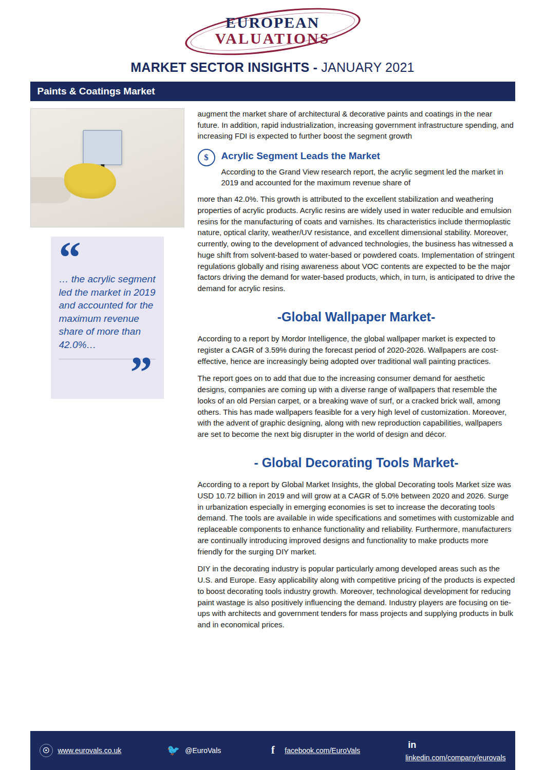EUROPEAN VALUATIONS
MARKET SECTOR INSIGHTS - JANUARY 2021
Paints & Coatings Market
“
… the acrylic segment led the market in 2019 and accounted for the maximum revenue share of more than 42.0%…
”
augment the market share of architectural & decorative paints and coatings in the near future. In addition, rapid industrialization, increasing government infrastructure spending, and increasing FDI is expected to further boost the segment growth
$
Acrylic Segment Leads the Market
According to the Grand View research report, the acrylic segment led the market in 2019 and accounted for the maximum revenue share of
more than 42.0%. This growth is attributed to the excellent stabilization and weathering properties of acrylic products. Acrylic resins are widely used in water reducible and emulsion resins for the manufacturing of coats and varnishes. Its characteristics include thermoplastic nature, optical clarity, weather/UV resistance, and excellent dimensional stability. Moreover, currently, owing to the development of advanced technologies, the business has witnessed a huge shift from solvent-based to water-based or powdered coats. Implementation of stringent regulations globally and rising awareness about VOC contents are expected to be the major factors driving the demand for water-based products, which, in turn, is anticipated to drive the demand for acrylic resins.
-Global Wallpaper Market-
According to a report by Mordor Intelligence, the global wallpaper market is expected to register a CAGR of 3.59% during the forecast period of 2020-2026. Wallpapers are cost-effective, hence are increasingly being adopted over traditional wall painting practices.
The report goes on to add that due to the increasing consumer demand for aesthetic designs, companies are coming up with a diverse range of wallpapers that resemble the looks of an old Persian carpet, or a breaking wave of surf, or a cracked brick wall, among others. This has made wallpapers feasible for a very high level of customization. Moreover, with the advent of graphic designing, along with new reproduction capabilities, wallpapers are set to become the next big disrupter in the world of design and décor.
- Global Decorating Tools Market-
According to a report by Global Market Insights, the global Decorating tools Market size was USD 10.72 billion in 2019 and will grow at a CAGR of 5.0% between 2020 and 2026. Surge in urbanization especially in emerging economies is set to increase the decorating tools demand. The tools are available in wide specifications and sometimes with customizable and replaceable components to enhance functionality and reliability. Furthermore, manufacturers are continually introducing improved designs and functionality to make products more friendly for the surging DIY market.
DIY in the decorating industry is popular particularly among developed areas such as the U.S. and Europe. Easy applicability along with competitive pricing of the products is expected to boost decorating tools industry growth. Moreover, technological development for reducing paint wastage is also positively influencing the demand. Industry players are focusing on tie-ups with architects and government tenders for mass projects and supplying products in bulk and in economical prices.
☉ www.eurovals.co.uk
🐦 @EuroVals
f facebook.com/EuroVals
in linkedin.com/company/eurovals